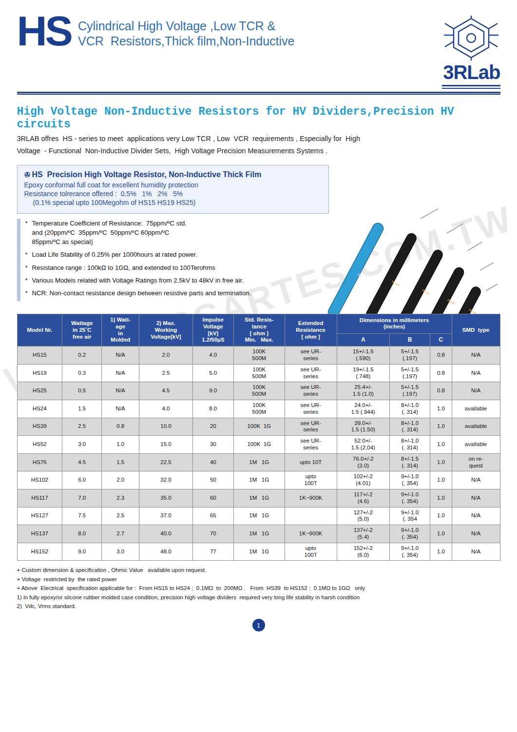WWW.DESCARTES.COM.TW
HS
Cylindrical High Voltage ,Low TCR &
VCR Resistors,Thick film,Non-Inductive
3RLab
High Voltage Non-Inductive Resistors for HV Dividers,Precision HV circuits
3RLAB offres HS - series to meet applications very Low TCR , Low VCR requirements , Especially for High
Voltage - Functional Non-Inductive Divider Sets, High Voltage Precision Measurements Systems .
3RLab 3RLab 3RLab 3RLab 3RLab
✇HS Precision High Voltage Resistor, Non-Inductive Thick Film
Epoxy conformal full coat for excellent humidity protection
Resistance tolrerance offered : 0.5% 1% 2% 5%
(0.1% special upto 100Megohm of HS15 HS19 HS25)
Temperature Coefficient of Resistance: 75ppm/ºC std.
and (20ppm/ºC 35ppm/ºC 50ppm/ºC 60ppm/ºC
85ppm/ºC as special)
Load Life Stability of 0.25% per 1000hours at rated power.
Resistance range : 100kΩ to 1GΩ, and extended to 100Terohms
Various Models related with Voltage Ratings from 2.5kV to 48kV in free air.
NCR: Non-contact resistance design between resistive parts and termination.
HS series specifications
| Model Nr. | Wattage in 25˚C free air | 1) Watt- age in Molded | 2) Max. Working Voltage[kV] | Impulse Voltage [kV] 1.2/50µS | Std. Resis- tance [ ohm ] Min. Max. | Extended Resistance [ ohm ] | Dimensions in millimeters (inches) | SMD type |
| --- | --- | --- | --- | --- | --- | --- | --- | --- |
| A | B | C |
| HS15 | 0.2 | N/A | 2.0 | 4.0 | 100K 500M | see UR- series | 15+/-1.5 (.590) | 5+/-1.5 (.197) | 0.8 | N/A |
| HS19 | 0.3 | N/A | 2.5 | 5.0 | 100K 500M | see UR- series | 19+/-1.5 (.748) | 5+/-1.5 (.197) | 0.8 | N/A |
| HS25 | 0.5 | N/A | 4.5 | 9.0 | 100K 500M | see UR- series | 25.4+/- 1.5 (1.0) | 5+/-1.5 (.197) | 0.8 | N/A |
| HS24 | 1.5 | N/A | 4.0 | 8.0 | 100K 500M | see UR- series | 24.0+/- 1.5 (.944) | 8+/-1.0 (. 314) | 1.0 | available |
| HS39 | 2.5 | 0.8 | 10.0 | 20 | 100K 1G | see UR- series | 39.0+/- 1.5 (1.50) | 8+/-1.0 (. 314) | 1.0 | available |
| HS52 | 3.0 | 1.0 | 15.0 | 30 | 100K 1G | see UR- series | 52.0+/- 1.5 (2.04) | 8+/-1.0 (. 314) | 1.0 | available |
| HS76 | 4.5 | 1.5 | 22.5 | 40 | 1M 1G | upto 10T | 76.0+/-2 (3.0) | 8+/-1.5 (. 314) | 1.0 | on re- quest |
| HS102 | 6.0 | 2.0 | 32.0 | 50 | 1M 1G | upto 100T | 102+/-2 (4.01) | 9+/-1.0 (. 354) | 1.0 | N/A |
| HS117 | 7.0 | 2.3 | 35.0 | 60 | 1M 1G | 1K~900K | 117+/-2 (4.6) | 9+/-1.0 (. 354) | 1.0 | N/A |
| HS127 | 7.5 | 2.5 | 37.0 | 65 | 1M 1G | | 127+/-2 (5.0) | 9+/-1.0 (. 354 | 1.0 | N/A |
| HS137 | 8.0 | 2.7 | 40.0 | 70 | 1M 1G | 1K~900K | 137+/-2 (5.4) | 9+/-1.0 (. 354) | 1.0 | N/A |
| HS152 | 9.0 | 3.0 | 48.0 | 77 | 1M 1G | upto 100T | 152+/-2 (6.0) | 9+/-1.0 (. 354) | 1.0 | N/A |
+ Custom dimension & specification , Ohmic Value available upon request.
+ Voltage restricted by the rated power
+ Above Electrical specification applicable for : From HS15 to HS24 ; 0.1MΩ to 200MΩ . From HS39 to HS152 ; 0.1MΩ to 1GΩ only
1) in fully epoxy/or silcone rubber molded case condition, precision high voltage dividers required very long life stability in harsh condition
2) Vdc, Vrms standard.
1